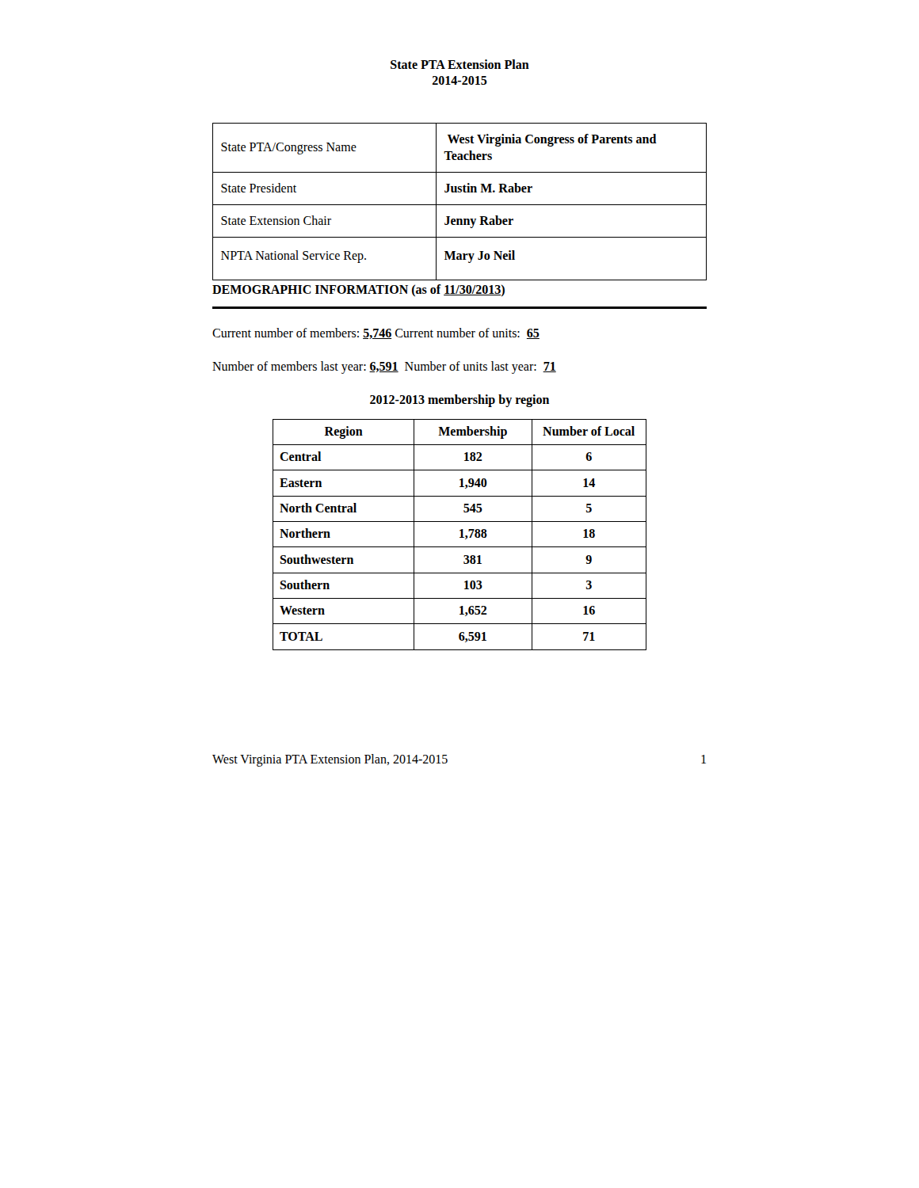State PTA Extension Plan2014-2015
| State PTA/Congress Name | West Virginia Congress of Parents and Teachers |
| State President | Justin M. Raber |
| State Extension Chair | Jenny Raber |
| NPTA National Service Rep. | Mary Jo Neil |
DEMOGRAPHIC INFORMATION (as of 11/30/2013)
Current number of members: 5,746 Current number of units: 65
Number of members last year: 6,591 Number of units last year: 71
2012-2013 membership by region
| Region | Membership | Number of Local |
| --- | --- | --- |
| Central | 182 | 6 |
| Eastern | 1,940 | 14 |
| North Central | 545 | 5 |
| Northern | 1,788 | 18 |
| Southwestern | 381 | 9 |
| Southern | 103 | 3 |
| Western | 1,652 | 16 |
| TOTAL | 6,591 | 71 |
West Virginia PTA Extension Plan, 2014-2015 1